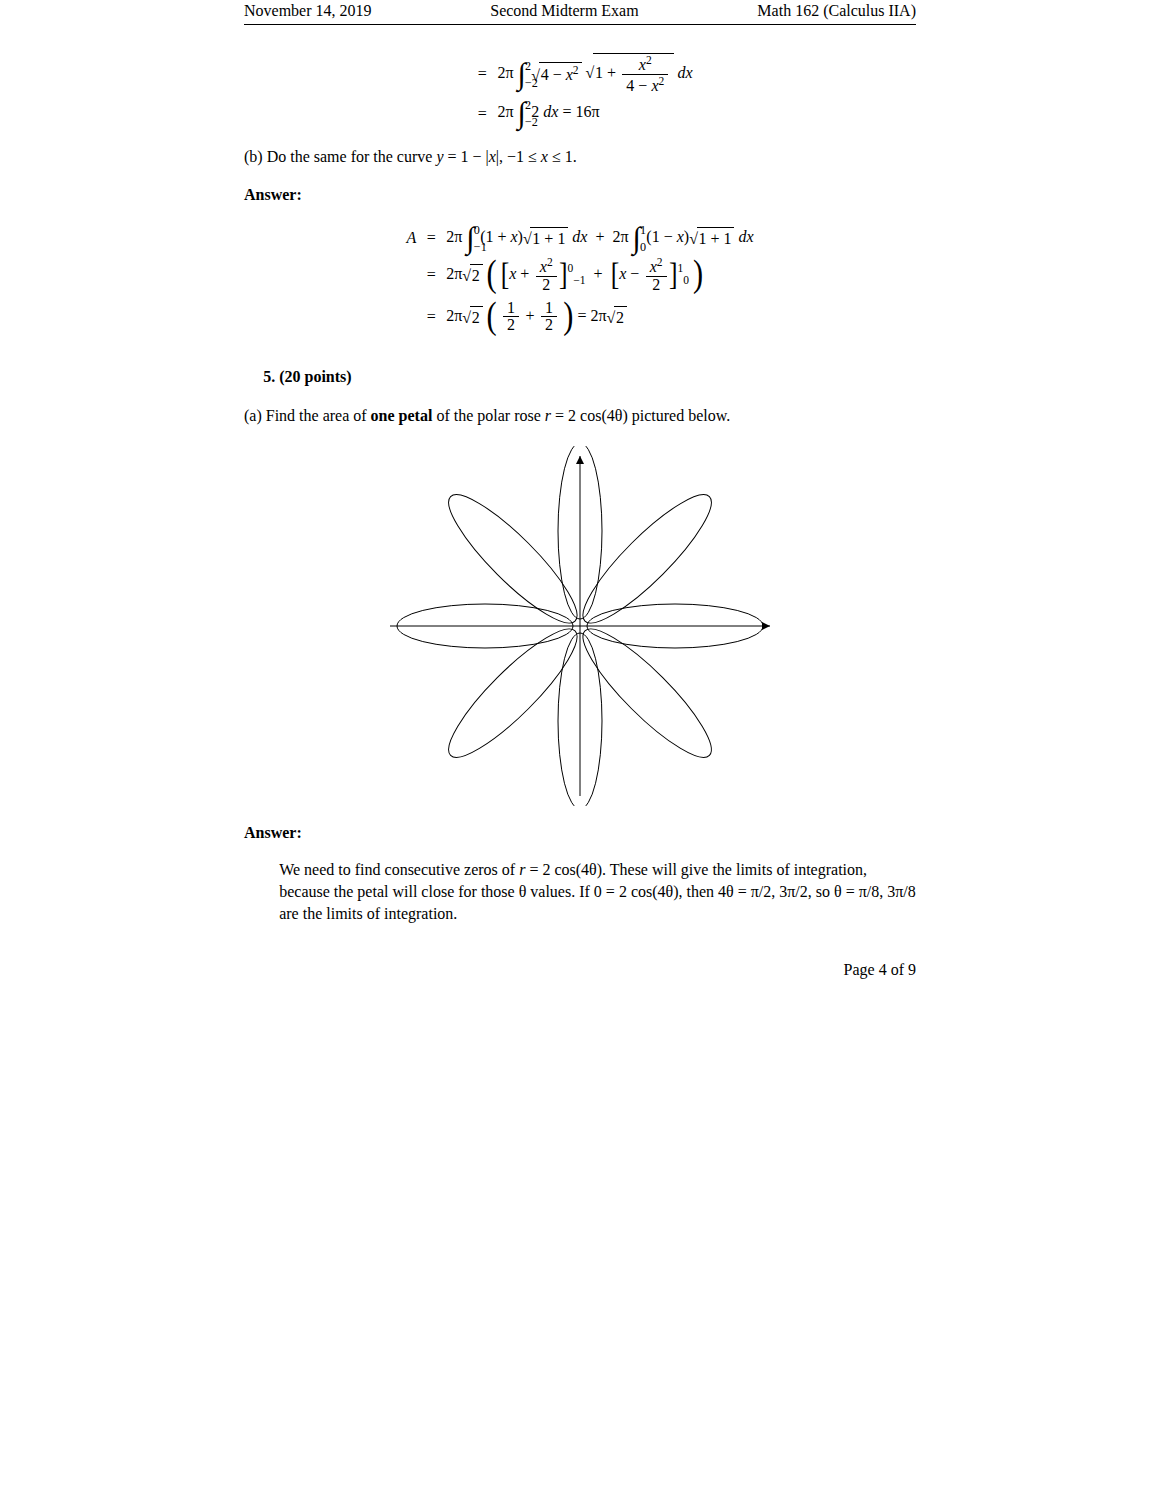November 14, 2019 Second Midterm Exam Math 162 (Calculus IIA)
| | = | 2π ∫ 2 −2 √ 4 − x 2 √ 1 + x 2 4 − x 2 dx |
| | = | 2π ∫ 2 −2 2 dx = 16π |
(b) Do the same for the curve y = 1 − |x|, −1 ≤ x ≤ 1.
Answer:
| A | = | 2π ∫ 0 −1 (1 + x ) √ 1 + 1 dx + 2π ∫ 1 0 (1 − x ) √ 1 + 1 dx |
| | = | 2π √ 2 ( [ x + x 2 2 ] 0 −1 + [ x − x 2 2 ] 1 0 ) |
| | = | 2π √ 2 ( 1 2 + 1 2 ) = 2π √ 2 |
5. (20 points)
(a) Find the area of one petal of the polar rose r = 2 cos(4θ) pictured below.
Answer:
We need to find consecutive zeros of r = 2 cos(4θ). These will give the limits of integration, because the petal will close for those θ values. If 0 = 2 cos(4θ), then 4θ = π/2, 3π/2, so θ = π/8, 3π/8 are the limits of integration.
Page 4 of 9